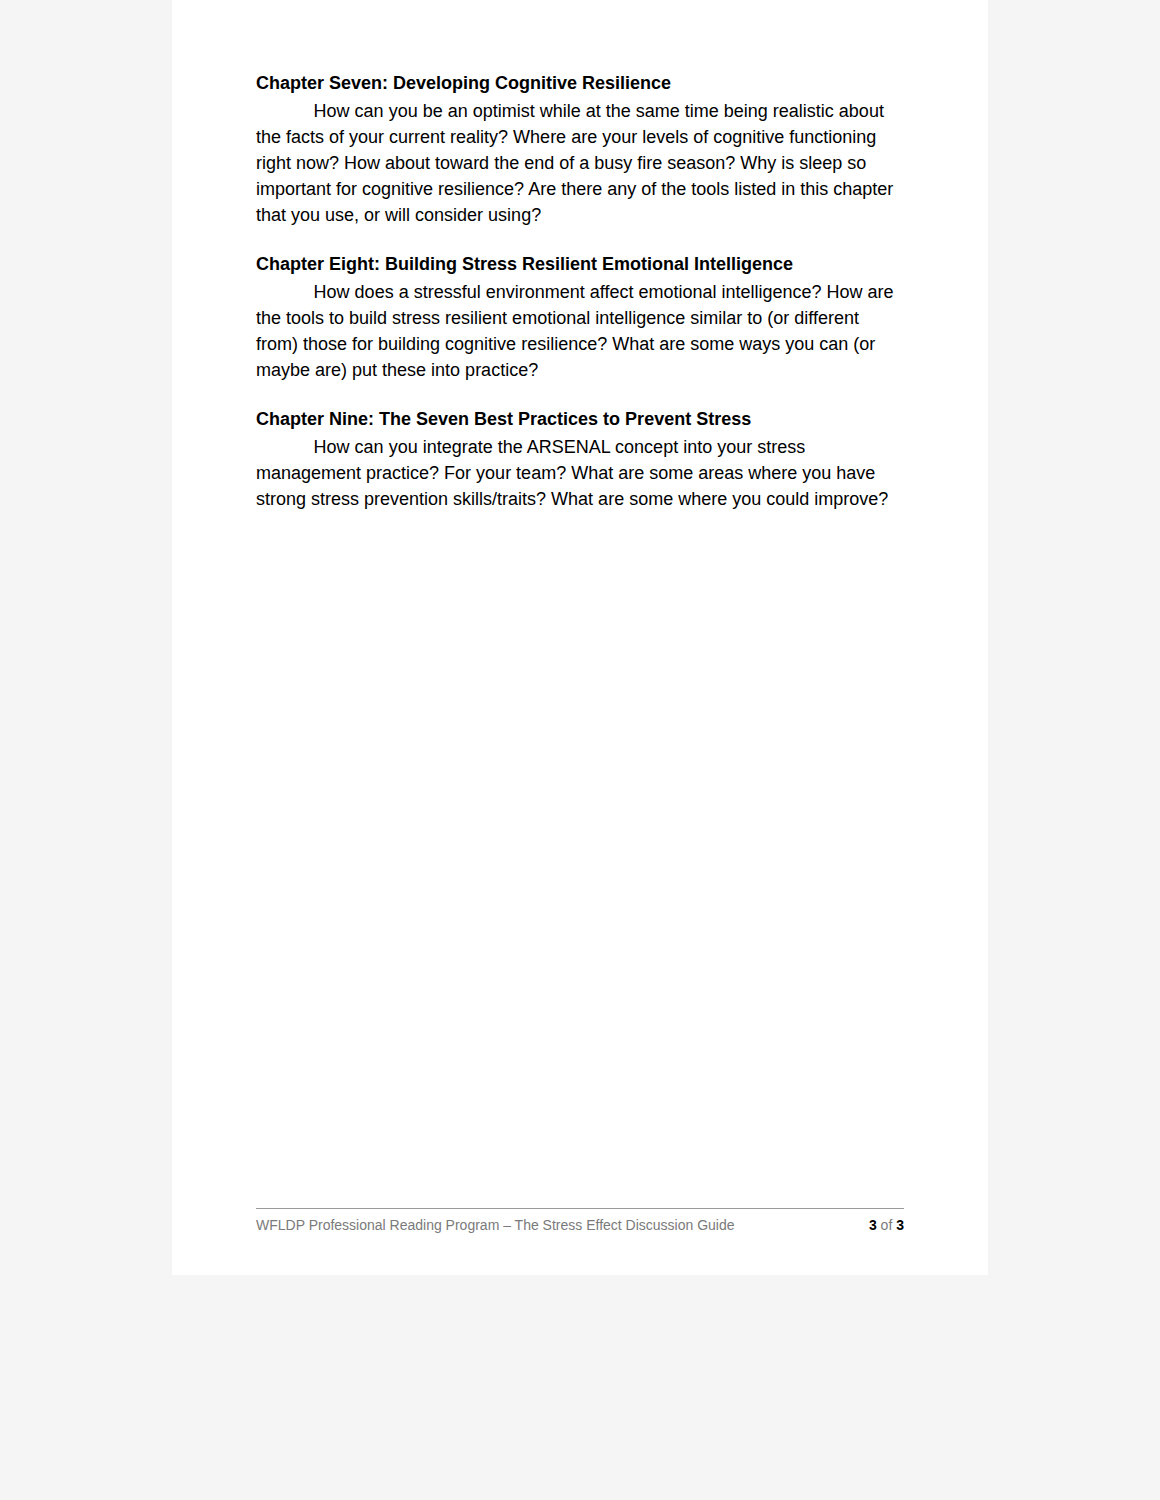Chapter Seven: Developing Cognitive Resilience
How can you be an optimist while at the same time being realistic about the facts of your current reality? Where are your levels of cognitive functioning right now? How about toward the end of a busy fire season? Why is sleep so important for cognitive resilience? Are there any of the tools listed in this chapter that you use, or will consider using?
Chapter Eight: Building Stress Resilient Emotional Intelligence
How does a stressful environment affect emotional intelligence? How are the tools to build stress resilient emotional intelligence similar to (or different from) those for building cognitive resilience? What are some ways you can (or maybe are) put these into practice?
Chapter Nine: The Seven Best Practices to Prevent Stress
How can you integrate the ARSENAL concept into your stress management practice? For your team? What are some areas where you have strong stress prevention skills/traits? What are some where you could improve?
WFLDP Professional Reading Program – The Stress Effect Discussion Guide 3 of 3